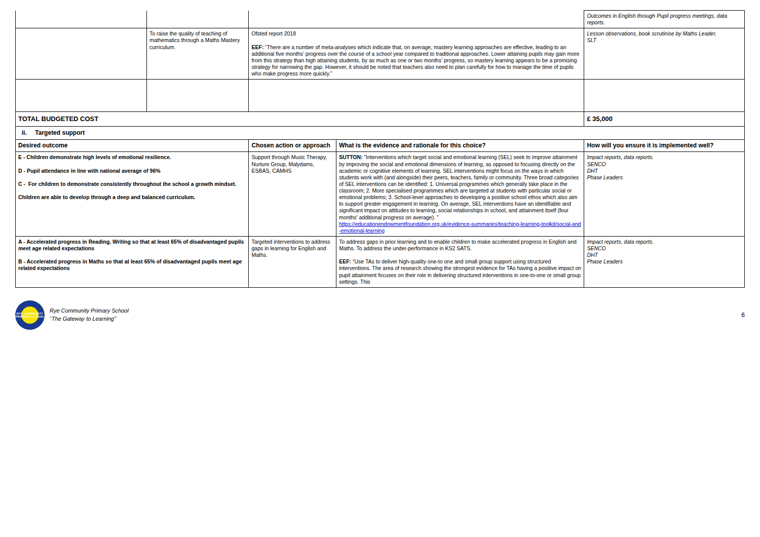| | | | Outcomes in English through Pupil progress meetings, data reports. |
| | To raise the quality of teaching of mathematics through a Maths Mastery curriculum. | Ofsted report 2018 EEF: “There are a number of meta-analyses which indicate that, on average, mastery learning approaches are effective, leading to an additional five months’ progress over the course of a school year compared to traditional approaches. Lower attaining pupils may gain more from this strategy than high attaining students, by as much as one or two months’ progress, so mastery learning appears to be a promising strategy for narrowing the gap. However, it should be noted that teachers also need to plan carefully for how to manage the time of pupils who make progress more quickly.” | Lesson observations, book scrutinise by Maths Leader, SLT |
| TOTAL BUDGETED COST | £ 35,000 |
| ii. Targeted support |
| Desired outcome | Chosen action or approach | What is the evidence and rationale for this choice? | How will you ensure it is implemented well? |
| E - Children demonstrate high levels of emotional resilience. D - Pupil attendance in line with national average of 96% C - For children to demonstrate consistently throughout the school a growth mindset. Children are able to develop through a deep and balanced curriculum. | Support through Music Therapy, Nurture Group, Malydams, ESBAS, CAMHS | SUTTON: “Interventions which target social and emotional learning (SEL) seek to improve attainment by improving the social and emotional dimensions of learning, as opposed to focusing directly on the academic or cognitive elements of learning. SEL interventions might focus on the ways in which students work with (and alongside) their peers, teachers, family or community. Three broad categories of SEL interventions can be identified: 1. Universal programmes which generally take place in the classroom; 2. More specialised programmes which are targeted at students with particular social or emotional problems; 3. School-level approaches to developing a positive school ethos which also aim to support greater engagement in learning. On average, SEL interventions have an identifiable and significant impact on attitudes to learning, social relationships in school, and attainment itself (four months' additional progress on average). ” https://educationendowmentfoundation.org.uk/evidence-summaries/teaching-learning-toolkit/social-and-emotional-learning | Impact reports, data reports. SENCO DHT Phase Leaders |
| A - Accelerated progress in Reading, Writing so that at least 65% of disadvantaged pupils meet age related expectations B - Accelerated progress in Maths so that at least 65% of disadvantaged pupils meet age related expectations | Targeted interventions to address gaps in learning for English and Maths. | To address gaps in prior learning and to enable children to make accelerated progress in English and Maths. To address the under-performance in KS2 SATS. EEF: “Use TAs to deliver high-quality one-to one and small group support using structured interventions. The area of research showing the strongest evidence for TAs having a positive impact on pupil attainment focuses on their role in delivering structured interventions in one-to-one or small group settings. This | Impact reports, data reports. SENCO DHT Phase Leaders |
RYE COMMUNITY
PRIMARY SCHOOL
Rye Community Primary School
“The Gateway to Learning”
6